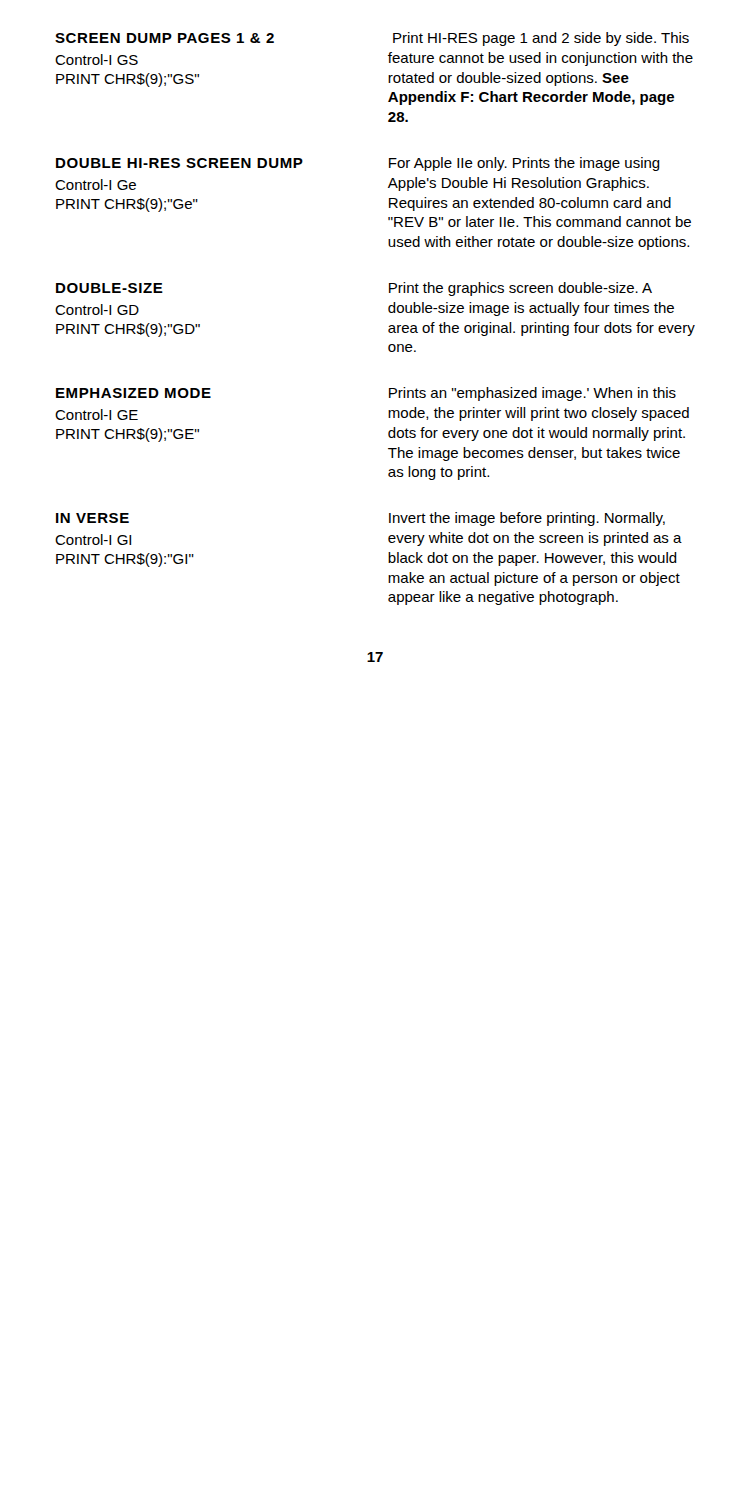SCREEN DUMP Pages 1 & 2
Control-I GS
PRINT CHR$(9);"GS"
Print HI-RES page 1 and 2 side by side. This feature cannot be used in conjunction with the rotated or double-sized options. See Appendix F: Chart Recorder Mode, page 28.
DOUBLE HI-RES SCREEN DUMP
Control-I Ge
PRINT CHR$(9);"Ge"
For Apple IIe only. Prints the image using Apple's Double Hi Resolution Graphics. Requires an extended 80-column card and "REV B" or later IIe. This command cannot be used with either rotate or double-size options.
DOUBLE-SIZE
Control-I GD
PRINT CHR$(9);"GD"
Print the graphics screen double-size. A double-size image is actually four times the area of the original. printing four dots for every one.
EMPHASIZED MODE
Control-I GE
PRINT CHR$(9);"GE"
Prints an "emphasized image.' When in this mode, the printer will print two closely spaced dots for every one dot it would normally print. The image becomes denser, but takes twice as long to print.
IN VERSE
Control-I GI
PRINT CHR$(9):"GI"
Invert the image before printing. Normally, every white dot on the screen is printed as a black dot on the paper. However, this would make an actual picture of a person or object appear like a negative photograph.
17